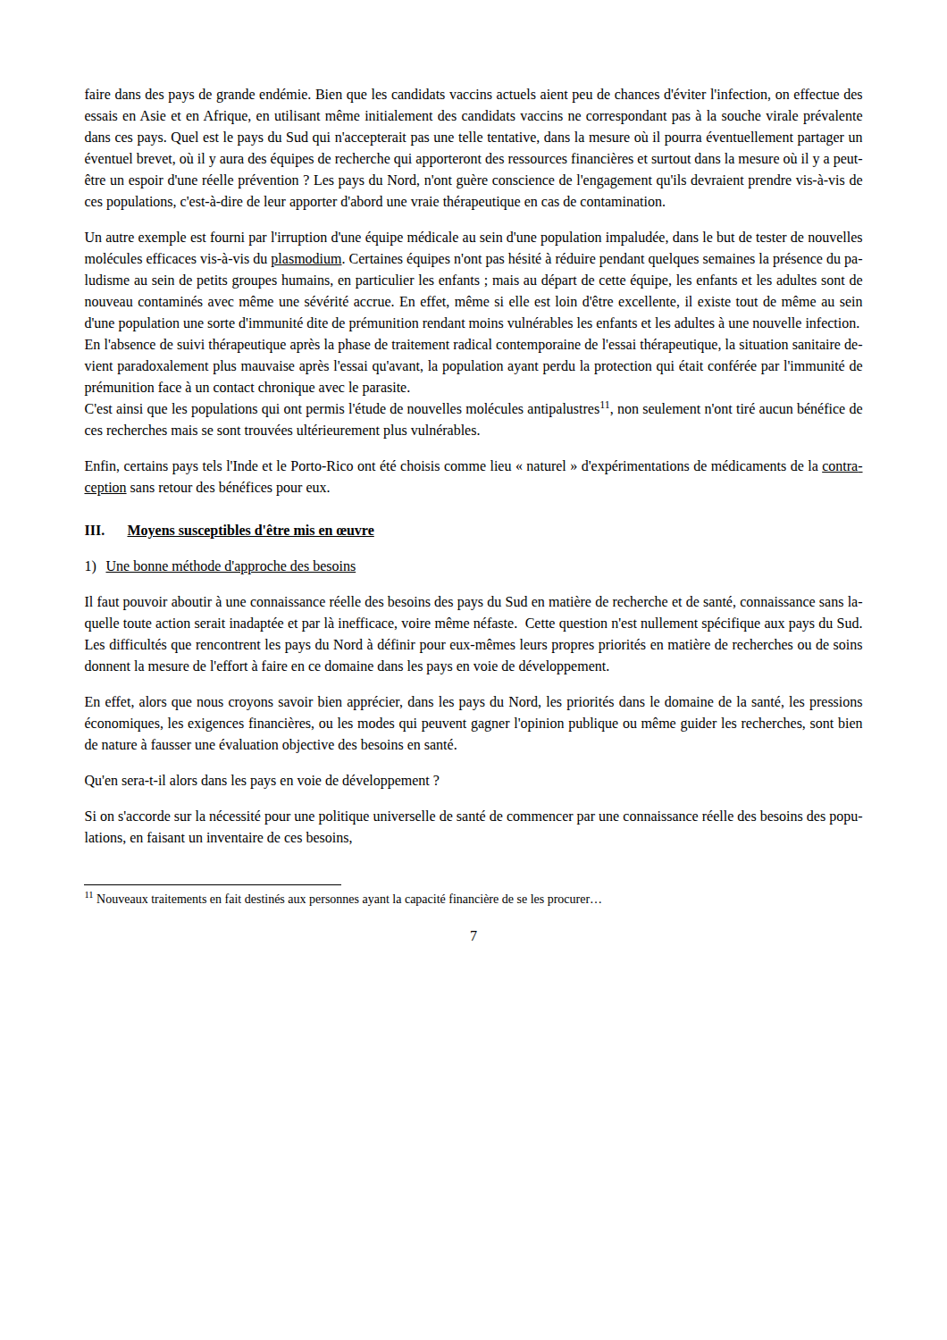faire dans des pays de grande endémie. Bien que les candidats vaccins actuels aient peu de chances d'éviter l'infection, on effectue des essais en Asie et en Afrique, en utilisant même initialement des candidats vaccins ne correspondant pas à la souche virale prévalente dans ces pays. Quel est le pays du Sud qui n'accepterait pas une telle tentative, dans la mesure où il pourra éventuellement partager un éventuel brevet, où il y aura des équipes de recherche qui apporteront des ressources financières et surtout dans la mesure où il y a peut-être un espoir d'une réelle prévention ? Les pays du Nord, n'ont guère conscience de l'engagement qu'ils devraient prendre vis-à-vis de ces populations, c'est-à-dire de leur apporter d'abord une vraie thérapeutique en cas de contamination.
Un autre exemple est fourni par l'irruption d'une équipe médicale au sein d'une population impaludée, dans le but de tester de nouvelles molécules efficaces vis-à-vis du plasmodium. Certaines équipes n'ont pas hésité à réduire pendant quelques semaines la présence du paludisme au sein de petits groupes humains, en particulier les enfants ; mais au départ de cette équipe, les enfants et les adultes sont de nouveau contaminés avec même une sévérité accrue. En effet, même si elle est loin d'être excellente, il existe tout de même au sein d'une population une sorte d'immunité dite de prémunition rendant moins vulnérables les enfants et les adultes à une nouvelle infection.
En l'absence de suivi thérapeutique après la phase de traitement radical contemporaine de l'essai thérapeutique, la situation sanitaire devient paradoxalement plus mauvaise après l'essai qu'avant, la population ayant perdu la protection qui était conférée par l'immunité de prémunition face à un contact chronique avec le parasite.
C'est ainsi que les populations qui ont permis l'étude de nouvelles molécules antipalustres11, non seulement n'ont tiré aucun bénéfice de ces recherches mais se sont trouvées ultérieurement plus vulnérables.
Enfin, certains pays tels l'Inde et le Porto-Rico ont été choisis comme lieu « naturel » d'expérimentations de médicaments de la contraception sans retour des bénéfices pour eux.
III. Moyens susceptibles d'être mis en œuvre
1) Une bonne méthode d'approche des besoins
Il faut pouvoir aboutir à une connaissance réelle des besoins des pays du Sud en matière de recherche et de santé, connaissance sans laquelle toute action serait inadaptée et par là inefficace, voire même néfaste. Cette question n'est nullement spécifique aux pays du Sud. Les difficultés que rencontrent les pays du Nord à définir pour eux-mêmes leurs propres priorités en matière de recherches ou de soins donnent la mesure de l'effort à faire en ce domaine dans les pays en voie de développement.
En effet, alors que nous croyons savoir bien apprécier, dans les pays du Nord, les priorités dans le domaine de la santé, les pressions économiques, les exigences financières, ou les modes qui peuvent gagner l'opinion publique ou même guider les recherches, sont bien de nature à fausser une évaluation objective des besoins en santé.
Qu'en sera-t-il alors dans les pays en voie de développement ?
Si on s'accorde sur la nécessité pour une politique universelle de santé de commencer par une connaissance réelle des besoins des populations, en faisant un inventaire de ces besoins,
11 Nouveaux traitements en fait destinés aux personnes ayant la capacité financière de se les procurer…
7